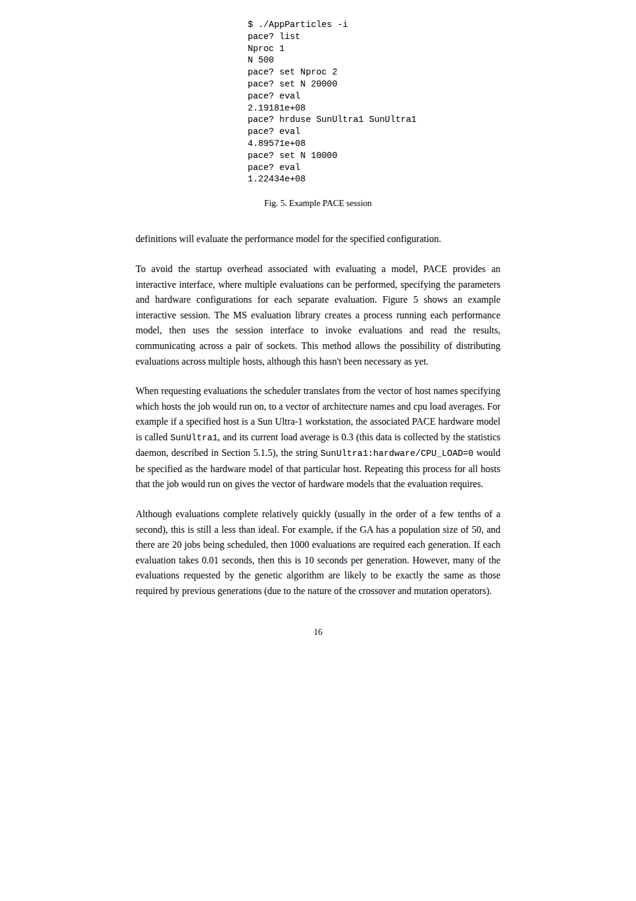$ ./AppParticles -i
pace? list
Nproc 1
N 500
pace? set Nproc 2
pace? set N 20000
pace? eval
2.19181e+08
pace? hrduse SunUltra1 SunUltra1
pace? eval
4.89571e+08
pace? set N 10000
pace? eval
1.22434e+08
Fig. 5. Example PACE session
definitions will evaluate the performance model for the specified configuration.
To avoid the startup overhead associated with evaluating a model, PACE provides an interactive interface, where multiple evaluations can be performed, specifying the parameters and hardware configurations for each separate evaluation. Figure 5 shows an example interactive session. The MS evaluation library creates a process running each performance model, then uses the session interface to invoke evaluations and read the results, communicating across a pair of sockets. This method allows the possibility of distributing evaluations across multiple hosts, although this hasn't been necessary as yet.
When requesting evaluations the scheduler translates from the vector of host names specifying which hosts the job would run on, to a vector of architecture names and cpu load averages. For example if a specified host is a Sun Ultra-1 workstation, the associated PACE hardware model is called SunUltra1, and its current load average is 0.3 (this data is collected by the statistics daemon, described in Section 5.1.5), the string SunUltra1:hardware/CPU_LOAD=0 would be specified as the hardware model of that particular host. Repeating this process for all hosts that the job would run on gives the vector of hardware models that the evaluation requires.
Although evaluations complete relatively quickly (usually in the order of a few tenths of a second), this is still a less than ideal. For example, if the GA has a population size of 50, and there are 20 jobs being scheduled, then 1000 evaluations are required each generation. If each evaluation takes 0.01 seconds, then this is 10 seconds per generation. However, many of the evaluations requested by the genetic algorithm are likely to be exactly the same as those required by previous generations (due to the nature of the crossover and mutation operators).
16